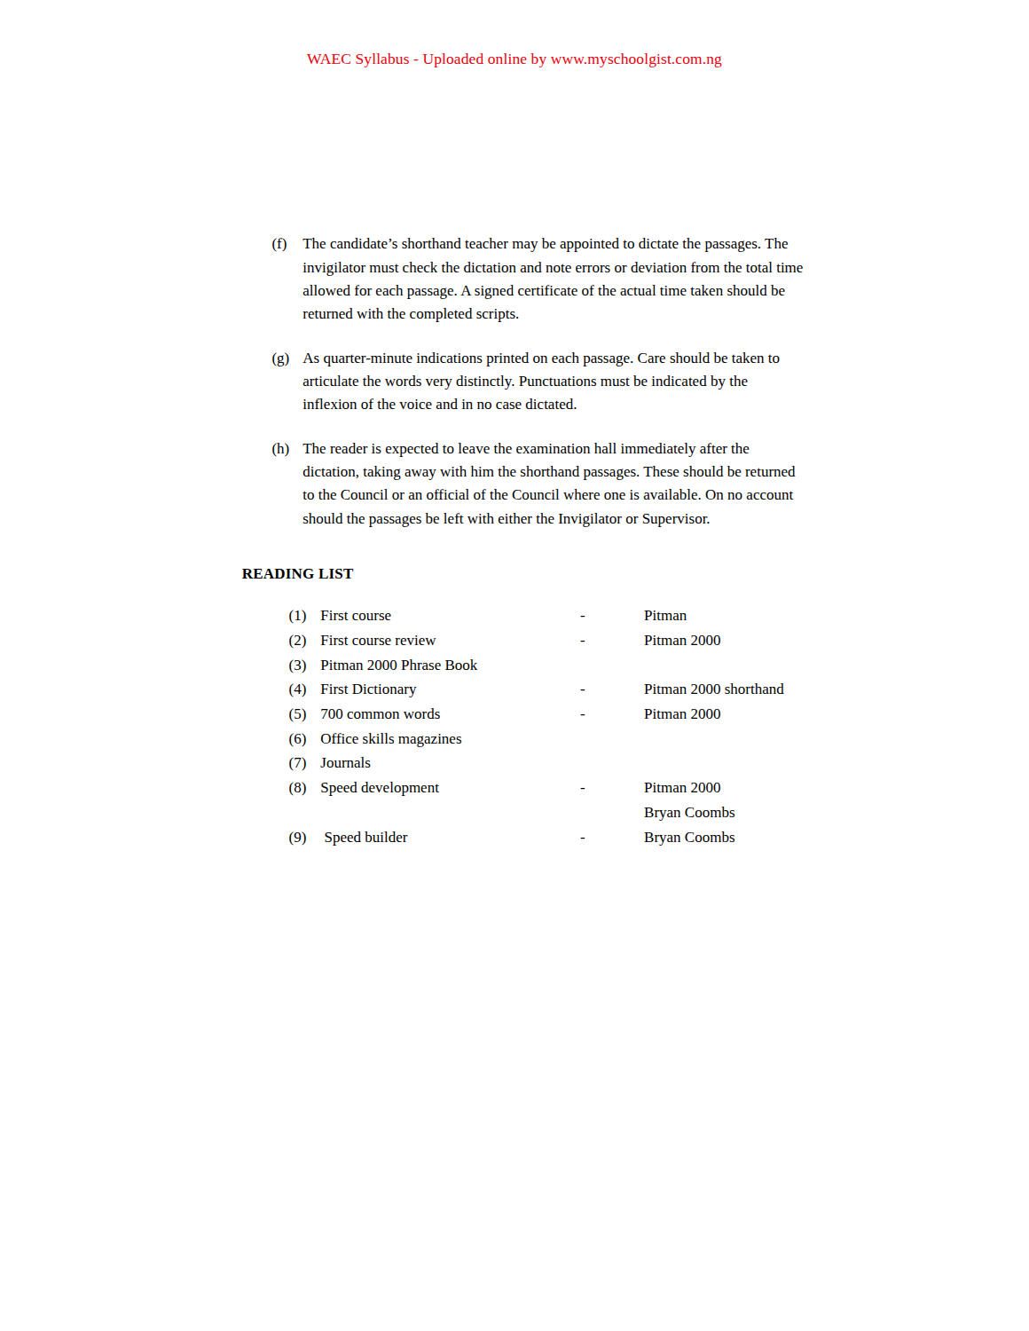WAEC Syllabus - Uploaded online by www.myschoolgist.com.ng
(f)
The candidate’s shorthand teacher may be appointed to dictate the passages. The invigilator must check the dictation and note errors or deviation from the total time allowed for each passage. A signed certificate of the actual time taken should be returned with the completed scripts.
(g)
As quarter-minute indications printed on each passage. Care should be taken to articulate the words very distinctly. Punctuations must be indicated by the inflexion of the voice and in no case dictated.
(h)
The reader is expected to leave the examination hall immediately after the dictation, taking away with him the shorthand passages. These should be returned to the Council or an official of the Council where one is available. On no account should the passages be left with either the Invigilator or Supervisor.
READING LIST
| (1) | First course | - | Pitman |
| (2) | First course review | - | Pitman 2000 |
| (3) | Pitman 2000 Phrase Book | | |
| (4) | First Dictionary | - | Pitman 2000 shorthand |
| (5) | 700 common words | - | Pitman 2000 |
| (6) | Office skills magazines | | |
| (7) | Journals | | |
| (8) | Speed development | - | Pitman 2000 |
| | | | Bryan Coombs |
| (9) | Speed builder | - | Bryan Coombs |